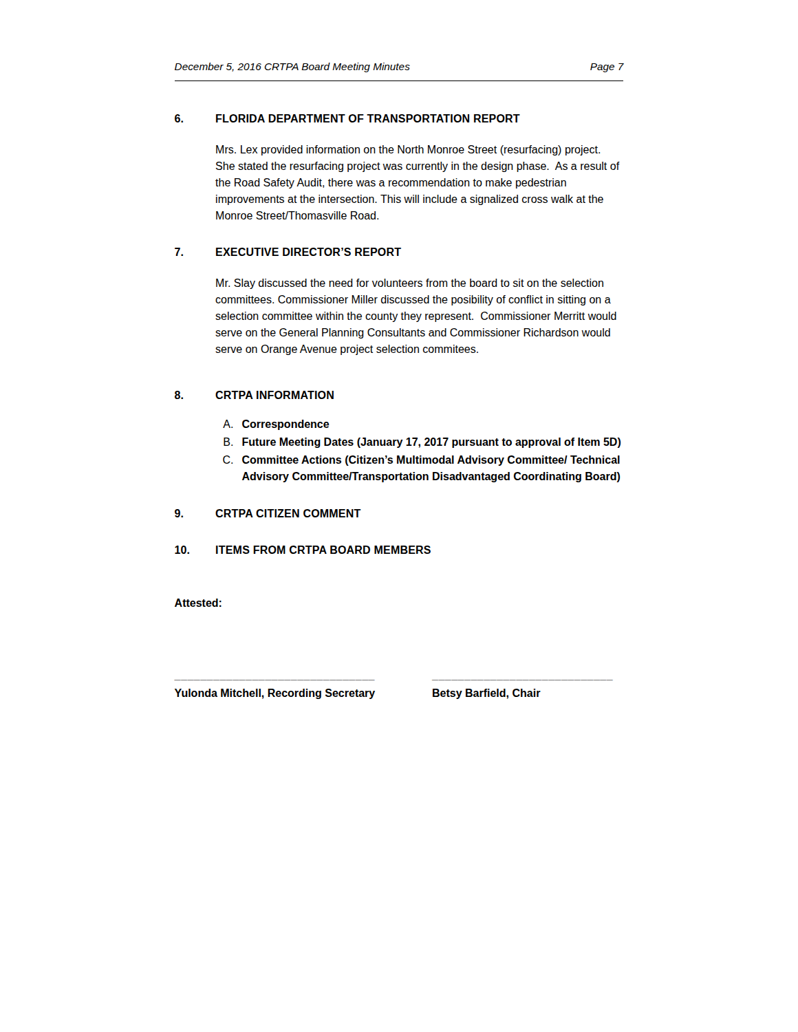December 5, 2016 CRTPA Board Meeting Minutes
Page 7
6.
FLORIDA DEPARTMENT OF TRANSPORTATION REPORT
Mrs. Lex provided information on the North Monroe Street (resurfacing) project. She stated the resurfacing project was currently in the design phase. As a result of the Road Safety Audit, there was a recommendation to make pedestrian improvements at the intersection. This will include a signalized cross walk at the Monroe Street/Thomasville Road.
7.
EXECUTIVE DIRECTOR’S REPORT
Mr. Slay discussed the need for volunteers from the board to sit on the selection committees. Commissioner Miller discussed the posibility of conflict in sitting on a selection committee within the county they represent. Commissioner Merritt would serve on the General Planning Consultants and Commissioner Richardson would serve on Orange Avenue project selection commitees.
8.
CRTPA INFORMATION
Correspondence
Future Meeting Dates (January 17, 2017 pursuant to approval of Item 5D)
Committee Actions (Citizen’s Multimodal Advisory Committee/ Technical Advisory Committee/Transportation Disadvantaged Coordinating Board)
9.
CRTPA CITIZEN COMMENT
10.
ITEMS FROM CRTPA BOARD MEMBERS
Attested:
_______________________________
Yulonda Mitchell, Recording Secretary
____________________________
Betsy Barfield, Chair